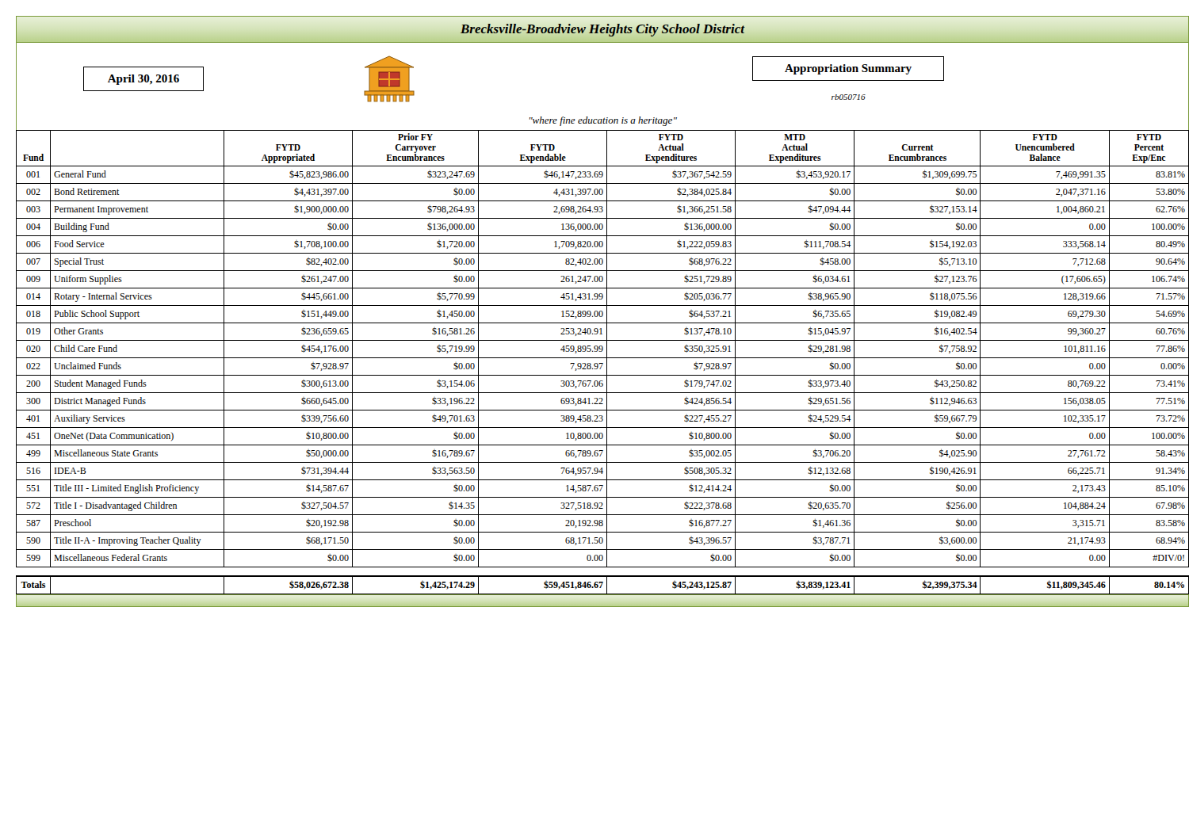Brecksville-Broadview Heights City School District
April 30, 2016
Appropriation Summary
rb050716
"where fine education is a heritage"
| Fund | | FYTD Appropriated | Prior FY Carryover Encumbrances | FYTD Expendable | FYTD Actual Expenditures | MTD Actual Expenditures | Current Encumbrances | FYTD Unencumbered Balance | FYTD Percent Exp/Enc |
| --- | --- | --- | --- | --- | --- | --- | --- | --- | --- |
| 001 | General Fund | $45,823,986.00 | $323,247.69 | $46,147,233.69 | $37,367,542.59 | $3,453,920.17 | $1,309,699.75 | 7,469,991.35 | 83.81% |
| 002 | Bond Retirement | $4,431,397.00 | $0.00 | 4,431,397.00 | $2,384,025.84 | $0.00 | $0.00 | 2,047,371.16 | 53.80% |
| 003 | Permanent Improvement | $1,900,000.00 | $798,264.93 | 2,698,264.93 | $1,366,251.58 | $47,094.44 | $327,153.14 | 1,004,860.21 | 62.76% |
| 004 | Building Fund | $0.00 | $136,000.00 | 136,000.00 | $136,000.00 | $0.00 | $0.00 | 0.00 | 100.00% |
| 006 | Food Service | $1,708,100.00 | $1,720.00 | 1,709,820.00 | $1,222,059.83 | $111,708.54 | $154,192.03 | 333,568.14 | 80.49% |
| 007 | Special Trust | $82,402.00 | $0.00 | 82,402.00 | $68,976.22 | $458.00 | $5,713.10 | 7,712.68 | 90.64% |
| 009 | Uniform Supplies | $261,247.00 | $0.00 | 261,247.00 | $251,729.89 | $6,034.61 | $27,123.76 | (17,606.65) | 106.74% |
| 014 | Rotary - Internal Services | $445,661.00 | $5,770.99 | 451,431.99 | $205,036.77 | $38,965.90 | $118,075.56 | 128,319.66 | 71.57% |
| 018 | Public School Support | $151,449.00 | $1,450.00 | 152,899.00 | $64,537.21 | $6,735.65 | $19,082.49 | 69,279.30 | 54.69% |
| 019 | Other Grants | $236,659.65 | $16,581.26 | 253,240.91 | $137,478.10 | $15,045.97 | $16,402.54 | 99,360.27 | 60.76% |
| 020 | Child Care Fund | $454,176.00 | $5,719.99 | 459,895.99 | $350,325.91 | $29,281.98 | $7,758.92 | 101,811.16 | 77.86% |
| 022 | Unclaimed Funds | $7,928.97 | $0.00 | 7,928.97 | $7,928.97 | $0.00 | $0.00 | 0.00 | 0.00% |
| 200 | Student Managed Funds | $300,613.00 | $3,154.06 | 303,767.06 | $179,747.02 | $33,973.40 | $43,250.82 | 80,769.22 | 73.41% |
| 300 | District Managed Funds | $660,645.00 | $33,196.22 | 693,841.22 | $424,856.54 | $29,651.56 | $112,946.63 | 156,038.05 | 77.51% |
| 401 | Auxiliary Services | $339,756.60 | $49,701.63 | 389,458.23 | $227,455.27 | $24,529.54 | $59,667.79 | 102,335.17 | 73.72% |
| 451 | OneNet (Data Communication) | $10,800.00 | $0.00 | 10,800.00 | $10,800.00 | $0.00 | $0.00 | 0.00 | 100.00% |
| 499 | Miscellaneous State Grants | $50,000.00 | $16,789.67 | 66,789.67 | $35,002.05 | $3,706.20 | $4,025.90 | 27,761.72 | 58.43% |
| 516 | IDEA-B | $731,394.44 | $33,563.50 | 764,957.94 | $508,305.32 | $12,132.68 | $190,426.91 | 66,225.71 | 91.34% |
| 551 | Title III - Limited English Proficiency | $14,587.67 | $0.00 | 14,587.67 | $12,414.24 | $0.00 | $0.00 | 2,173.43 | 85.10% |
| 572 | Title I - Disadvantaged Children | $327,504.57 | $14.35 | 327,518.92 | $222,378.68 | $20,635.70 | $256.00 | 104,884.24 | 67.98% |
| 587 | Preschool | $20,192.98 | $0.00 | 20,192.98 | $16,877.27 | $1,461.36 | $0.00 | 3,315.71 | 83.58% |
| 590 | Title II-A - Improving Teacher Quality | $68,171.50 | $0.00 | 68,171.50 | $43,396.57 | $3,787.71 | $3,600.00 | 21,174.93 | 68.94% |
| 599 | Miscellaneous Federal Grants | $0.00 | $0.00 | 0.00 | $0.00 | $0.00 | $0.00 | 0.00 | #DIV/0! |
| Totals | | $58,026,672.38 | $1,425,174.29 | $59,451,846.67 | $45,243,125.87 | $3,839,123.41 | $2,399,375.34 | $11,809,345.46 | 80.14% |